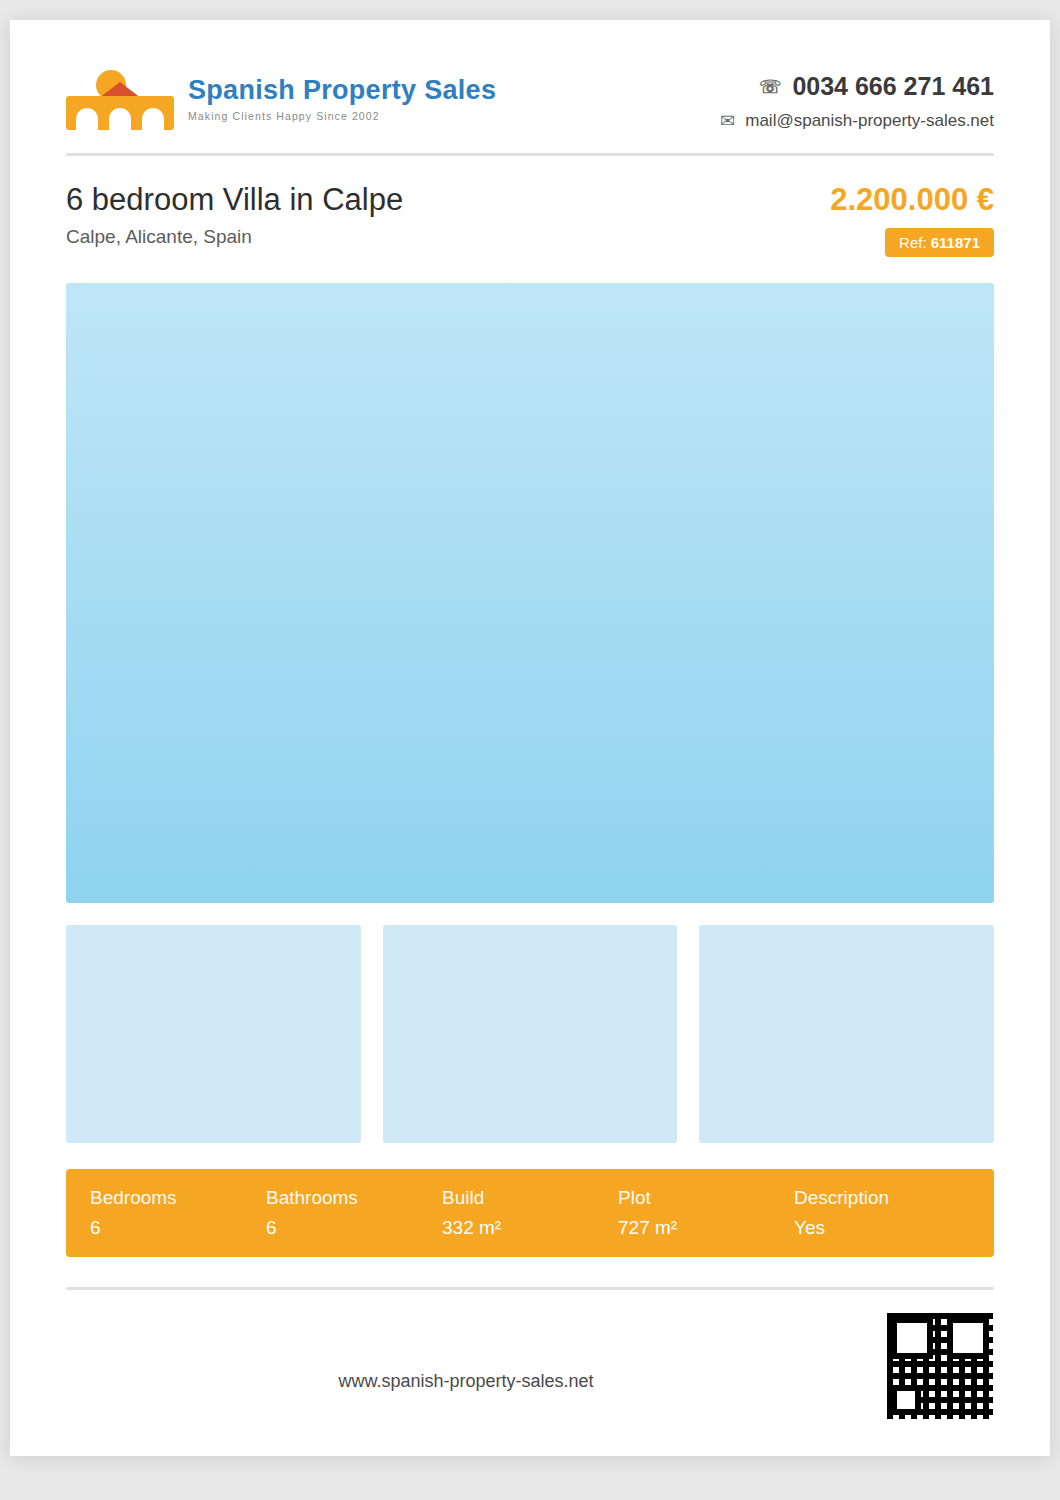Spanish Property Sales
Making Clients Happy Since 2002
☏0034 666 271 461
✉mail@spanish-property-sales.net
6 bedroom Villa in Calpe
Calpe, Alicante, Spain
2.200.000 €
Ref: 611871
Bedrooms
6
Bathrooms
6
Build
332 m²
Plot
727 m²
Description
Yes
www.spanish-property-sales.net